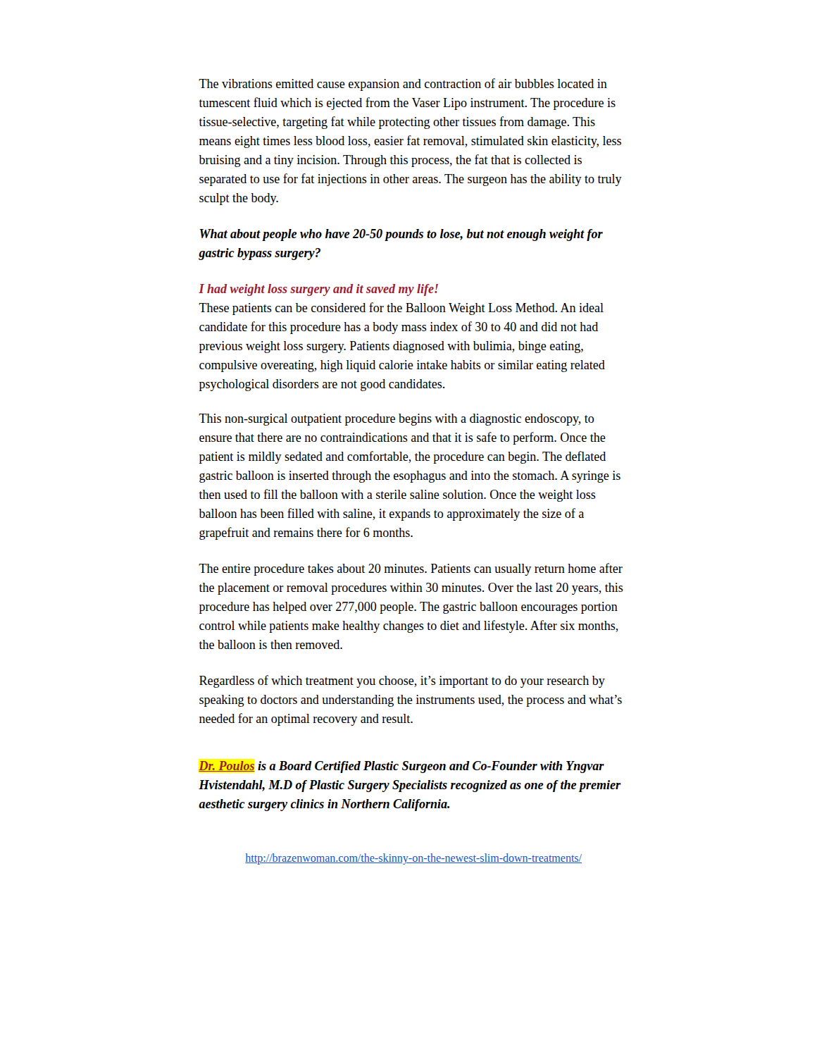The vibrations emitted cause expansion and contraction of air bubbles located in tumescent fluid which is ejected from the Vaser Lipo instrument. The procedure is tissue-selective, targeting fat while protecting other tissues from damage. This means eight times less blood loss, easier fat removal, stimulated skin elasticity, less bruising and a tiny incision. Through this process, the fat that is collected is separated to use for fat injections in other areas. The surgeon has the ability to truly sculpt the body.
What about people who have 20-50 pounds to lose, but not enough weight for gastric bypass surgery?
I had weight loss surgery and it saved my life!
These patients can be considered for the Balloon Weight Loss Method. An ideal candidate for this procedure has a body mass index of 30 to 40 and did not had previous weight loss surgery. Patients diagnosed with bulimia, binge eating, compulsive overeating, high liquid calorie intake habits or similar eating related psychological disorders are not good candidates.
This non-surgical outpatient procedure begins with a diagnostic endoscopy, to ensure that there are no contraindications and that it is safe to perform. Once the patient is mildly sedated and comfortable, the procedure can begin. The deflated gastric balloon is inserted through the esophagus and into the stomach. A syringe is then used to fill the balloon with a sterile saline solution. Once the weight loss balloon has been filled with saline, it expands to approximately the size of a grapefruit and remains there for 6 months.
The entire procedure takes about 20 minutes. Patients can usually return home after the placement or removal procedures within 30 minutes. Over the last 20 years, this procedure has helped over 277,000 people. The gastric balloon encourages portion control while patients make healthy changes to diet and lifestyle. After six months, the balloon is then removed.
Regardless of which treatment you choose, it’s important to do your research by speaking to doctors and understanding the instruments used, the process and what’s needed for an optimal recovery and result.
Dr. Poulos is a Board Certified Plastic Surgeon and Co-Founder with Yngvar Hvistendahl, M.D of Plastic Surgery Specialists recognized as one of the premier aesthetic surgery clinics in Northern California.
http://brazenwoman.com/the-skinny-on-the-newest-slim-down-treatments/